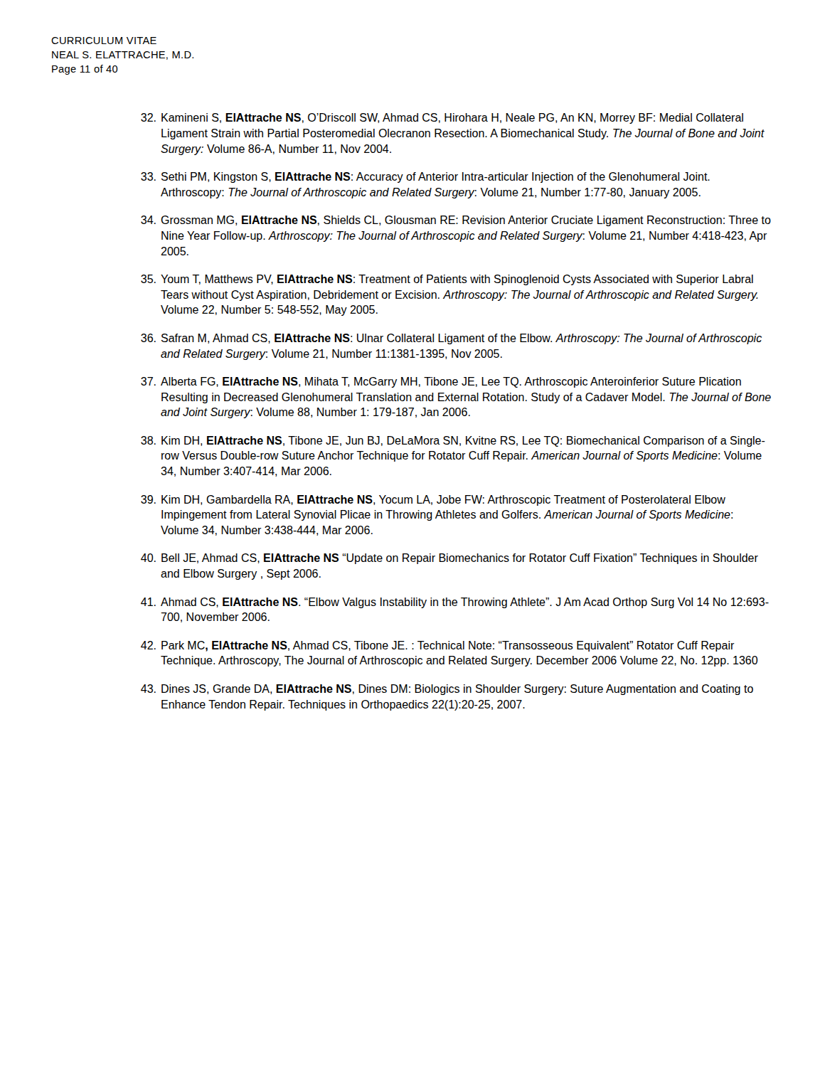CURRICULUM VITAE
NEAL S. ELATTRACHE, M.D.
Page 11 of 40
32. Kamineni S, ElAttrache NS, O’Driscoll SW, Ahmad CS, Hirohara H, Neale PG, An KN, Morrey BF: Medial Collateral Ligament Strain with Partial Posteromedial Olecranon Resection. A Biomechanical Study. The Journal of Bone and Joint Surgery: Volume 86-A, Number 11, Nov 2004.
33. Sethi PM, Kingston S, ElAttrache NS: Accuracy of Anterior Intra-articular Injection of the Glenohumeral Joint. Arthroscopy: The Journal of Arthroscopic and Related Surgery: Volume 21, Number 1:77-80, January 2005.
34. Grossman MG, ElAttrache NS, Shields CL, Glousman RE: Revision Anterior Cruciate Ligament Reconstruction: Three to Nine Year Follow-up. Arthroscopy: The Journal of Arthroscopic and Related Surgery: Volume 21, Number 4:418-423, Apr 2005.
35. Youm T, Matthews PV, ElAttrache NS: Treatment of Patients with Spinoglenoid Cysts Associated with Superior Labral Tears without Cyst Aspiration, Debridement or Excision. Arthroscopy: The Journal of Arthroscopic and Related Surgery. Volume 22, Number 5: 548-552, May 2005.
36. Safran M, Ahmad CS, ElAttrache NS: Ulnar Collateral Ligament of the Elbow. Arthroscopy: The Journal of Arthroscopic and Related Surgery: Volume 21, Number 11:1381-1395, Nov 2005.
37. Alberta FG, ElAttrache NS, Mihata T, McGarry MH, Tibone JE, Lee TQ. Arthroscopic Anteroinferior Suture Plication Resulting in Decreased Glenohumeral Translation and External Rotation. Study of a Cadaver Model. The Journal of Bone and Joint Surgery: Volume 88, Number 1: 179-187, Jan 2006.
38. Kim DH, ElAttrache NS, Tibone JE, Jun BJ, DeLaMora SN, Kvitne RS, Lee TQ: Biomechanical Comparison of a Single-row Versus Double-row Suture Anchor Technique for Rotator Cuff Repair. American Journal of Sports Medicine: Volume 34, Number 3:407-414, Mar 2006.
39. Kim DH, Gambardella RA, ElAttrache NS, Yocum LA, Jobe FW: Arthroscopic Treatment of Posterolateral Elbow Impingement from Lateral Synovial Plicae in Throwing Athletes and Golfers. American Journal of Sports Medicine: Volume 34, Number 3:438-444, Mar 2006.
40. Bell JE, Ahmad CS, ElAttrache NS “Update on Repair Biomechanics for Rotator Cuff Fixation” Techniques in Shoulder and Elbow Surgery , Sept 2006.
41. Ahmad CS, ElAttrache NS. “Elbow Valgus Instability in the Throwing Athlete”. J Am Acad Orthop Surg Vol 14 No 12:693-700, November 2006.
42. Park MC, ElAttrache NS, Ahmad CS, Tibone JE. : Technical Note: “Transosseous Equivalent” Rotator Cuff Repair Technique. Arthroscopy, The Journal of Arthroscopic and Related Surgery. December 2006 Volume 22, No. 12pp. 1360
43. Dines JS, Grande DA, ElAttrache NS, Dines DM: Biologics in Shoulder Surgery: Suture Augmentation and Coating to Enhance Tendon Repair. Techniques in Orthopaedics 22(1):20-25, 2007.